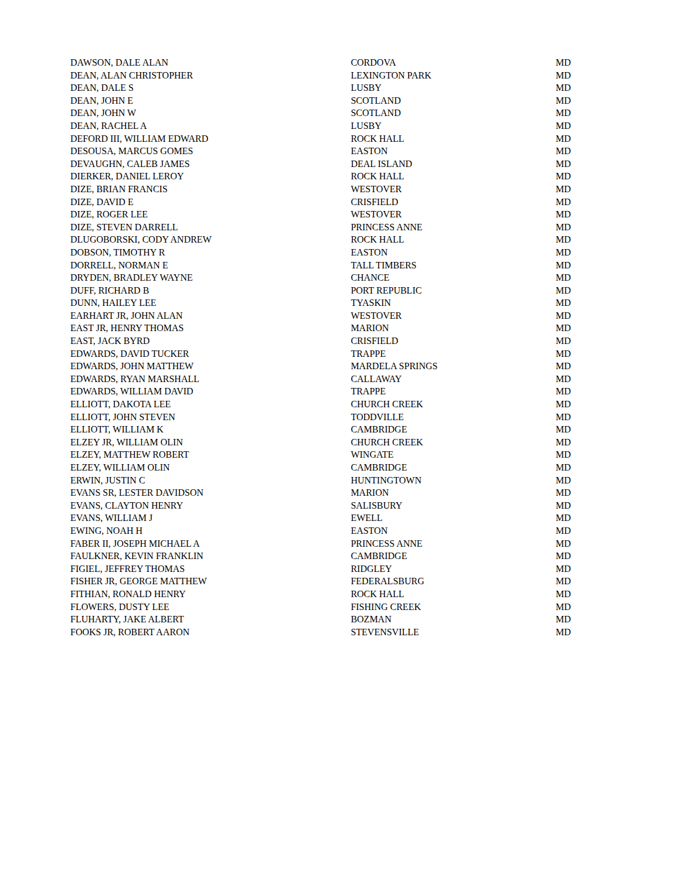| DAWSON, DALE ALAN | CORDOVA | MD |
| DEAN, ALAN CHRISTOPHER | LEXINGTON PARK | MD |
| DEAN, DALE S | LUSBY | MD |
| DEAN, JOHN E | SCOTLAND | MD |
| DEAN, JOHN W | SCOTLAND | MD |
| DEAN, RACHEL A | LUSBY | MD |
| DEFORD III, WILLIAM EDWARD | ROCK HALL | MD |
| DESOUSA, MARCUS GOMES | EASTON | MD |
| DEVAUGHN, CALEB JAMES | DEAL ISLAND | MD |
| DIERKER, DANIEL LEROY | ROCK HALL | MD |
| DIZE, BRIAN FRANCIS | WESTOVER | MD |
| DIZE, DAVID E | CRISFIELD | MD |
| DIZE, ROGER LEE | WESTOVER | MD |
| DIZE, STEVEN DARRELL | PRINCESS ANNE | MD |
| DLUGOBORSKI, CODY ANDREW | ROCK HALL | MD |
| DOBSON, TIMOTHY R | EASTON | MD |
| DORRELL, NORMAN E | TALL TIMBERS | MD |
| DRYDEN, BRADLEY WAYNE | CHANCE | MD |
| DUFF, RICHARD B | PORT REPUBLIC | MD |
| DUNN, HAILEY LEE | TYASKIN | MD |
| EARHART JR, JOHN ALAN | WESTOVER | MD |
| EAST JR, HENRY THOMAS | MARION | MD |
| EAST, JACK BYRD | CRISFIELD | MD |
| EDWARDS, DAVID TUCKER | TRAPPE | MD |
| EDWARDS, JOHN MATTHEW | MARDELA SPRINGS | MD |
| EDWARDS, RYAN MARSHALL | CALLAWAY | MD |
| EDWARDS, WILLIAM DAVID | TRAPPE | MD |
| ELLIOTT, DAKOTA LEE | CHURCH CREEK | MD |
| ELLIOTT, JOHN STEVEN | TODDVILLE | MD |
| ELLIOTT, WILLIAM K | CAMBRIDGE | MD |
| ELZEY JR, WILLIAM OLIN | CHURCH CREEK | MD |
| ELZEY, MATTHEW ROBERT | WINGATE | MD |
| ELZEY, WILLIAM OLIN | CAMBRIDGE | MD |
| ERWIN, JUSTIN C | HUNTINGTOWN | MD |
| EVANS SR, LESTER DAVIDSON | MARION | MD |
| EVANS, CLAYTON HENRY | SALISBURY | MD |
| EVANS, WILLIAM J | EWELL | MD |
| EWING, NOAH H | EASTON | MD |
| FABER II, JOSEPH MICHAEL A | PRINCESS ANNE | MD |
| FAULKNER, KEVIN FRANKLIN | CAMBRIDGE | MD |
| FIGIEL, JEFFREY THOMAS | RIDGLEY | MD |
| FISHER JR, GEORGE MATTHEW | FEDERALSBURG | MD |
| FITHIAN, RONALD HENRY | ROCK HALL | MD |
| FLOWERS, DUSTY LEE | FISHING CREEK | MD |
| FLUHARTY, JAKE ALBERT | BOZMAN | MD |
| FOOKS JR, ROBERT AARON | STEVENSVILLE | MD |